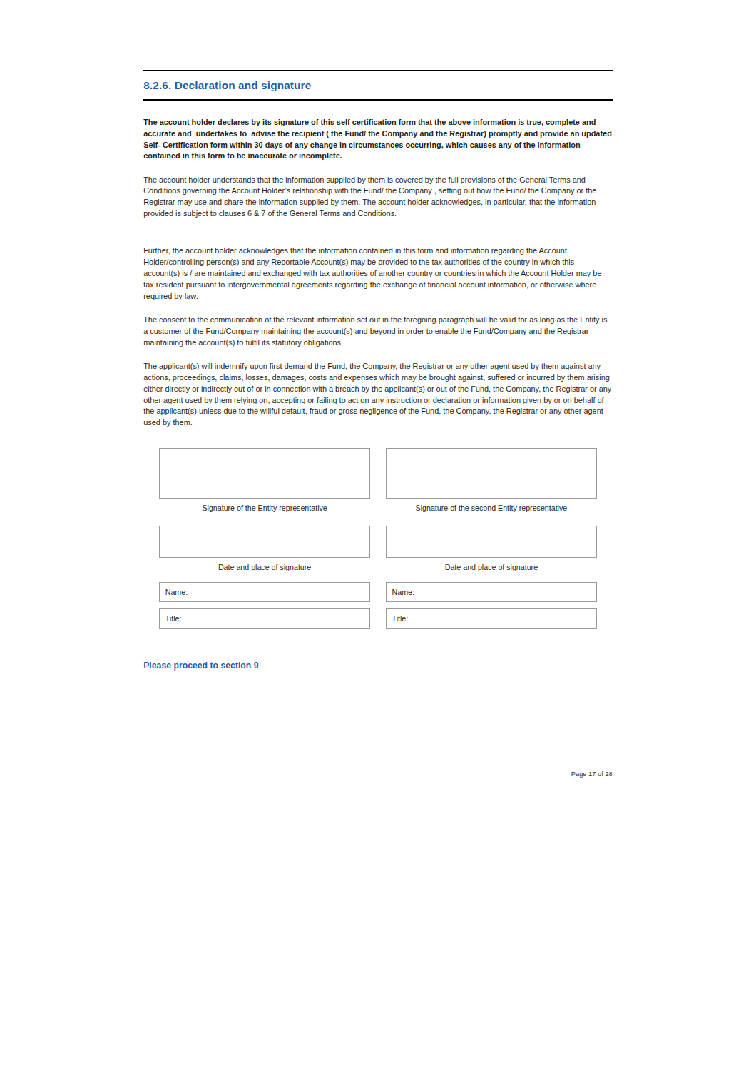8.2.6. Declaration and signature
The account holder declares by its signature of this self certification form that the above information is true, complete and accurate and undertakes to advise the recipient ( the Fund/ the Company and the Registrar) promptly and provide an updated Self- Certification form within 30 days of any change in circumstances occurring, which causes any of the information contained in this form to be inaccurate or incomplete.
The account holder understands that the information supplied by them is covered by the full provisions of the General Terms and Conditions governing the Account Holder’s relationship with the Fund/ the Company , setting out how the Fund/ the Company or the Registrar may use and share the information supplied by them. The account holder acknowledges, in particular, that the information provided is subject to clauses 6 & 7 of the General Terms and Conditions.
Further, the account holder acknowledges that the information contained in this form and information regarding the Account Holder/controlling person(s) and any Reportable Account(s) may be provided to the tax authorities of the country in which this account(s) is / are maintained and exchanged with tax authorities of another country or countries in which the Account Holder may be tax resident pursuant to intergovernmental agreements regarding the exchange of financial account information, or otherwise where required by law.
The consent to the communication of the relevant information set out in the foregoing paragraph will be valid for as long as the Entity is a customer of the Fund/Company maintaining the account(s) and beyond in order to enable the Fund/Company and the Registrar maintaining the account(s) to fulfil its statutory obligations
The applicant(s) will indemnify upon first demand the Fund, the Company, the Registrar or any other agent used by them against any actions, proceedings, claims, losses, damages, costs and expenses which may be brought against, suffered or incurred by them arising either directly or indirectly out of or in connection with a breach by the applicant(s) or out of the Fund, the Company, the Registrar or any other agent used by them relying on, accepting or failing to act on any instruction or declaration or information given by or on behalf of the applicant(s) unless due to the willful default, fraud or gross negligence of the Fund, the Company, the Registrar or any other agent used by them.
| Signature of the Entity representative | Signature of the second Entity representative |
| Date and place of signature | Date and place of signature |
| Name: | Name: |
| Title: | Title: |
Please proceed to section 9
Page 17 of 28